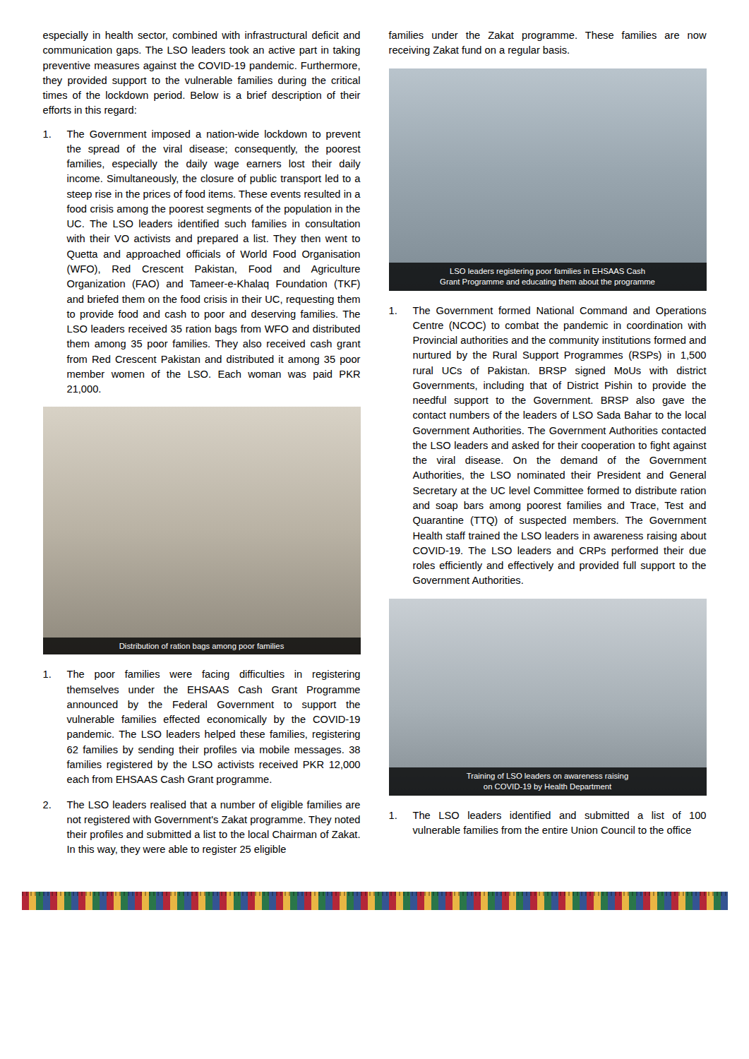especially in health sector, combined with infrastructural deficit and communication gaps. The LSO leaders took an active part in taking preventive measures against the COVID-19 pandemic. Furthermore, they provided support to the vulnerable families during the critical times of the lockdown period. Below is a brief description of their efforts in this regard:
The Government imposed a nation-wide lockdown to prevent the spread of the viral disease; consequently, the poorest families, especially the daily wage earners lost their daily income. Simultaneously, the closure of public transport led to a steep rise in the prices of food items. These events resulted in a food crisis among the poorest segments of the population in the UC. The LSO leaders identified such families in consultation with their VO activists and prepared a list. They then went to Quetta and approached officials of World Food Organisation (WFO), Red Crescent Pakistan, Food and Agriculture Organization (FAO) and Tameer-e-Khalaq Foundation (TKF) and briefed them on the food crisis in their UC, requesting them to provide food and cash to poor and deserving families. The LSO leaders received 35 ration bags from WFO and distributed them among 35 poor families. They also received cash grant from Red Crescent Pakistan and distributed it among 35 poor member women of the LSO. Each woman was paid PKR 21,000.
Distribution of ration bags among poor families
The poor families were facing difficulties in registering themselves under the EHSAAS Cash Grant Programme announced by the Federal Government to support the vulnerable families effected economically by the COVID-19 pandemic. The LSO leaders helped these families, registering 62 families by sending their profiles via mobile messages. 38 families registered by the LSO activists received PKR 12,000 each from EHSAAS Cash Grant programme.
The LSO leaders realised that a number of eligible families are not registered with Government's Zakat programme. They noted their profiles and submitted a list to the local Chairman of Zakat. In this way, they were able to register 25 eligible
families under the Zakat programme. These families are now receiving Zakat fund on a regular basis.
LSO leaders registering poor families in EHSAAS Cash
Grant Programme and educating them about the programme
The Government formed National Command and Operations Centre (NCOC) to combat the pandemic in coordination with Provincial authorities and the community institutions formed and nurtured by the Rural Support Programmes (RSPs) in 1,500 rural UCs of Pakistan. BRSP signed MoUs with district Governments, including that of District Pishin to provide the needful support to the Government. BRSP also gave the contact numbers of the leaders of LSO Sada Bahar to the local Government Authorities. The Government Authorities contacted the LSO leaders and asked for their cooperation to fight against the viral disease. On the demand of the Government Authorities, the LSO nominated their President and General Secretary at the UC level Committee formed to distribute ration and soap bars among poorest families and Trace, Test and Quarantine (TTQ) of suspected members. The Government Health staff trained the LSO leaders in awareness raising about COVID-19. The LSO leaders and CRPs performed their due roles efficiently and effectively and provided full support to the Government Authorities.
Training of LSO leaders on awareness raising
on COVID-19 by Health Department
The LSO leaders identified and submitted a list of 100 vulnerable families from the entire Union Council to the office